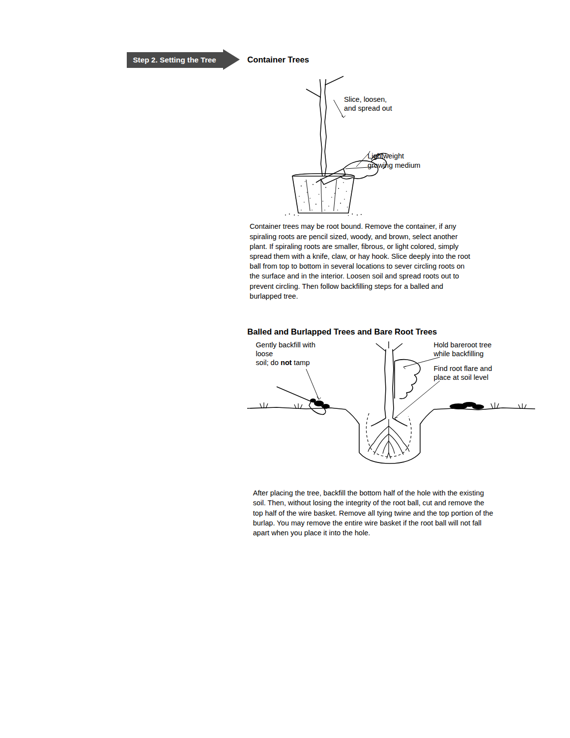Step 2. Setting the Tree
Container Trees
Slice, loosen,
and spread out
Lightweight
growing medium
Container trees may be root bound. Remove the container, if any spiraling roots are pencil sized, woody, and brown, select another plant. If spiraling roots are smaller, fibrous, or light colored, simply spread them with a knife, claw, or hay hook. Slice deeply into the root ball from top to bottom in several locations to sever circling roots on the surface and in the interior. Loosen soil and spread roots out to prevent circling. Then follow backfilling steps for a balled and burlapped tree.
Balled and Burlapped Trees and Bare Root Trees
Gently backfill with loose
soil; do not tamp
Hold bareroot tree
while backfilling
Find root flare and
place at soil level
After placing the tree, backfill the bottom half of the hole with the existing soil. Then, without losing the integrity of the root ball, cut and remove the top half of the wire basket. Remove all tying twine and the top portion of the burlap. You may remove the entire wire basket if the root ball will not fall apart when you place it into the hole.